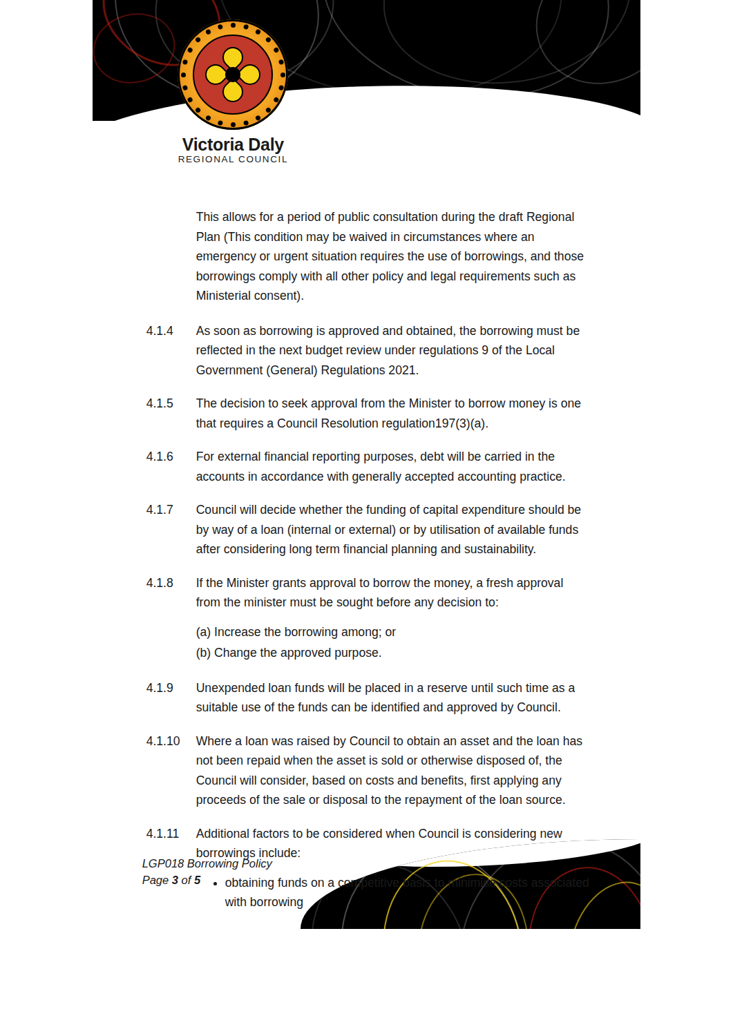Victoria Daly
REGIONAL COUNCIL
This allows for a period of public consultation during the draft Regional Plan (This condition may be waived in circumstances where an emergency or urgent situation requires the use of borrowings, and those borrowings comply with all other policy and legal requirements such as Ministerial consent).
4.1.4
As soon as borrowing is approved and obtained, the borrowing must be reflected in the next budget review under regulations 9 of the Local Government (General) Regulations 2021.
4.1.5
The decision to seek approval from the Minister to borrow money is one that requires a Council Resolution regulation197(3)(a).
4.1.6
For external financial reporting purposes, debt will be carried in the accounts in accordance with generally accepted accounting practice.
4.1.7
Council will decide whether the funding of capital expenditure should be by way of a loan (internal or external) or by utilisation of available funds after considering long term financial planning and sustainability.
4.1.8
If the Minister grants approval to borrow the money, a fresh approval from the minister must be sought before any decision to:
(a) Increase the borrowing among; or
(b) Change the approved purpose.
4.1.9
Unexpended loan funds will be placed in a reserve until such time as a suitable use of the funds can be identified and approved by Council.
4.1.10
Where a loan was raised by Council to obtain an asset and the loan has not been repaid when the asset is sold or otherwise disposed of, the Council will consider, based on costs and benefits, first applying any proceeds of the sale or disposal to the repayment of the loan source.
4.1.11
Additional factors to be considered when Council is considering new borrowings include:
obtaining funds on a competitive basis to minimise costs associated with borrowing
LGP018 Borrowing Policy
Page 3 of 5